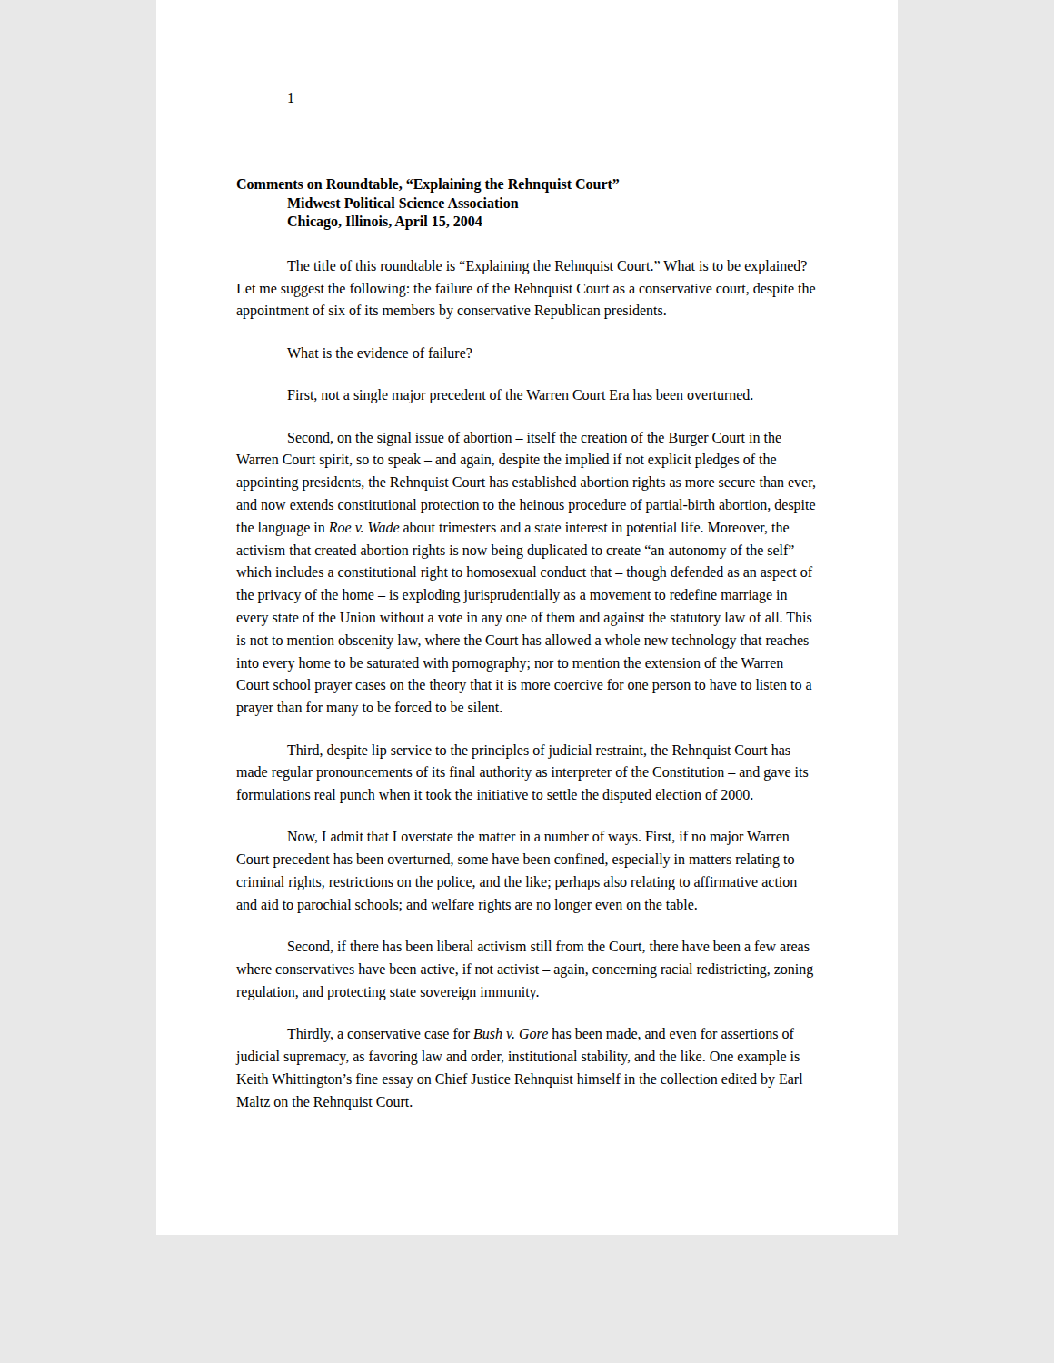1
Comments on Roundtable, “Explaining the Rehnquist Court”
Midwest Political Science Association
Chicago, Illinois, April 15, 2004
The title of this roundtable is “Explaining the Rehnquist Court.” What is to be explained? Let me suggest the following: the failure of the Rehnquist Court as a conservative court, despite the appointment of six of its members by conservative Republican presidents.
What is the evidence of failure?
First, not a single major precedent of the Warren Court Era has been overturned.
Second, on the signal issue of abortion – itself the creation of the Burger Court in the Warren Court spirit, so to speak – and again, despite the implied if not explicit pledges of the appointing presidents, the Rehnquist Court has established abortion rights as more secure than ever, and now extends constitutional protection to the heinous procedure of partial-birth abortion, despite the language in Roe v. Wade about trimesters and a state interest in potential life. Moreover, the activism that created abortion rights is now being duplicated to create “an autonomy of the self” which includes a constitutional right to homosexual conduct that – though defended as an aspect of the privacy of the home – is exploding jurisprudentially as a movement to redefine marriage in every state of the Union without a vote in any one of them and against the statutory law of all. This is not to mention obscenity law, where the Court has allowed a whole new technology that reaches into every home to be saturated with pornography; nor to mention the extension of the Warren Court school prayer cases on the theory that it is more coercive for one person to have to listen to a prayer than for many to be forced to be silent.
Third, despite lip service to the principles of judicial restraint, the Rehnquist Court has made regular pronouncements of its final authority as interpreter of the Constitution – and gave its formulations real punch when it took the initiative to settle the disputed election of 2000.
Now, I admit that I overstate the matter in a number of ways. First, if no major Warren Court precedent has been overturned, some have been confined, especially in matters relating to criminal rights, restrictions on the police, and the like; perhaps also relating to affirmative action and aid to parochial schools; and welfare rights are no longer even on the table.
Second, if there has been liberal activism still from the Court, there have been a few areas where conservatives have been active, if not activist – again, concerning racial redistricting, zoning regulation, and protecting state sovereign immunity.
Thirdly, a conservative case for Bush v. Gore has been made, and even for assertions of judicial supremacy, as favoring law and order, institutional stability, and the like. One example is Keith Whittington’s fine essay on Chief Justice Rehnquist himself in the collection edited by Earl Maltz on the Rehnquist Court.